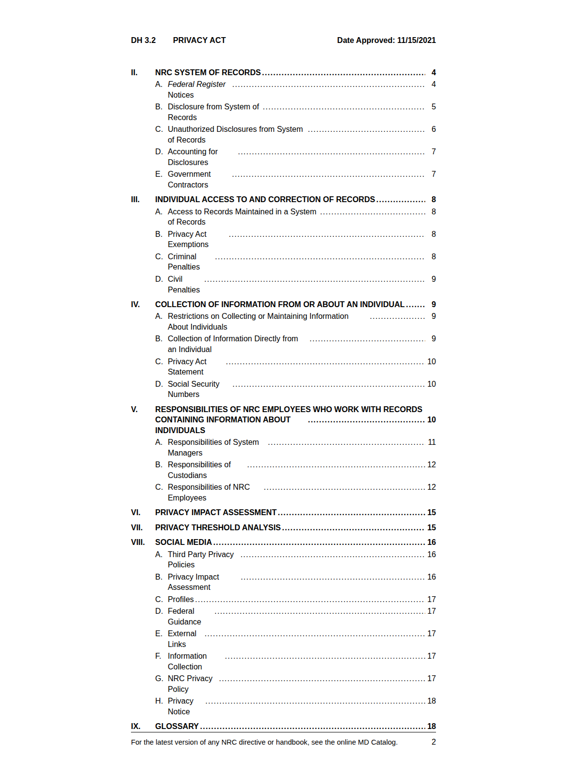DH 3.2 PRIVACY ACT
Date Approved: 11/15/2021
II. NRC SYSTEM OF RECORDS .......................................................................................... 4
A. Federal Register Notices .............................................................................................. 4
B. Disclosure from System of Records ............................................................................ 5
C. Unauthorized Disclosures from System of Records ..................................................... 6
D. Accounting for Disclosures .......................................................................................... 7
E. Government Contractors .............................................................................................. 7
III. INDIVIDUAL ACCESS TO AND CORRECTION OF RECORDS ....................................... 8
A. Access to Records Maintained in a System of Records ............................................... 8
B. Privacy Act Exemptions ................................................................................................ 8
C. Criminal Penalties ....................................................................................................... 8
D. Civil Penalties .............................................................................................................. 9
IV. COLLECTION OF INFORMATION FROM OR ABOUT AN INDIVIDUAL .......................... 9
A. Restrictions on Collecting or Maintaining Information About Individuals ........................ 9
B. Collection of Information Directly from an Individual .................................................... 9
C. Privacy Act Statement ................................................................................................ 10
D. Social Security Numbers ............................................................................................. 10
V. RESPONSIBILITIES OF NRC EMPLOYEES WHO WORK WITH RECORDS CONTAINING INFORMATION ABOUT INDIVIDUALS .................................................... 10
A. Responsibilities of System Managers ......................................................................... 11
B. Responsibilities of Custodians ..................................................................................... 12
C. Responsibilities of NRC Employees ........................................................................... 12
VI. PRIVACY IMPACT ASSESSMENT .............................................................................. 15
VII. PRIVACY THRESHOLD ANALYSIS ............................................................................ 15
VIII. SOCIAL MEDIA ................................................................................................. 16
A. Third Party Privacy Policies ........................................................................................ 16
B. Privacy Impact Assessment ........................................................................................ 16
C. Profiles ....................................................................................................................... 17
D. Federal Guidance ....................................................................................................... 17
E. External Links ............................................................................................................. 17
F. Information Collection ................................................................................................. 17
G. NRC Privacy Policy .................................................................................................... 17
H. Privacy Notice ............................................................................................................ 18
IX. GLOSSARY ....................................................................................................... 18
For the latest version of any NRC directive or handbook, see the online MD Catalog.
2